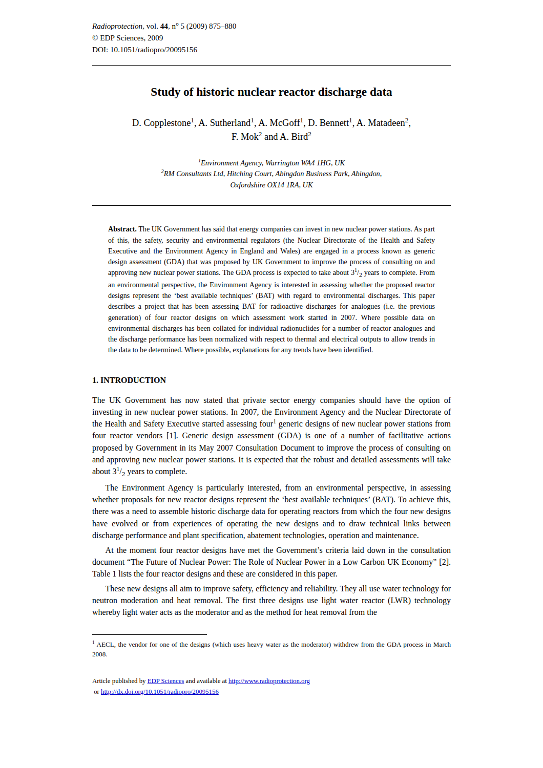Radioprotection, vol. 44, no 5 (2009) 875–880
© EDP Sciences, 2009
DOI: 10.1051/radiopro/20095156
Study of historic nuclear reactor discharge data
D. Copplestone1, A. Sutherland1, A. McGoff1, D. Bennett1, A. Matadeen2,
F. Mok2 and A. Bird2
1Environment Agency, Warrington WA4 1HG, UK
2RM Consultants Ltd, Hitching Court, Abingdon Business Park, Abingdon,
Oxfordshire OX14 1RA, UK
Abstract. The UK Government has said that energy companies can invest in new nuclear power stations. As part of this, the safety, security and environmental regulators (the Nuclear Directorate of the Health and Safety Executive and the Environment Agency in England and Wales) are engaged in a process known as generic design assessment (GDA) that was proposed by UK Government to improve the process of consulting on and approving new nuclear power stations. The GDA process is expected to take about 31/2 years to complete. From an environmental perspective, the Environment Agency is interested in assessing whether the proposed reactor designs represent the ‘best available techniques’ (BAT) with regard to environmental discharges. This paper describes a project that has been assessing BAT for radioactive discharges for analogues (i.e. the previous generation) of four reactor designs on which assessment work started in 2007. Where possible data on environmental discharges has been collated for individual radionuclides for a number of reactor analogues and the discharge performance has been normalized with respect to thermal and electrical outputs to allow trends in the data to be determined. Where possible, explanations for any trends have been identified.
1. INTRODUCTION
The UK Government has now stated that private sector energy companies should have the option of investing in new nuclear power stations. In 2007, the Environment Agency and the Nuclear Directorate of the Health and Safety Executive started assessing four1 generic designs of new nuclear power stations from four reactor vendors [1]. Generic design assessment (GDA) is one of a number of facilitative actions proposed by Government in its May 2007 Consultation Document to improve the process of consulting on and approving new nuclear power stations. It is expected that the robust and detailed assessments will take about 31/2 years to complete.
The Environment Agency is particularly interested, from an environmental perspective, in assessing whether proposals for new reactor designs represent the ‘best available techniques’ (BAT). To achieve this, there was a need to assemble historic discharge data for operating reactors from which the four new designs have evolved or from experiences of operating the new designs and to draw technical links between discharge performance and plant specification, abatement technologies, operation and maintenance.
At the moment four reactor designs have met the Government’s criteria laid down in the consultation document “The Future of Nuclear Power: The Role of Nuclear Power in a Low Carbon UK Economy” [2]. Table 1 lists the four reactor designs and these are considered in this paper.
These new designs all aim to improve safety, efficiency and reliability. They all use water technology for neutron moderation and heat removal. The first three designs use light water reactor (LWR) technology whereby light water acts as the moderator and as the method for heat removal from the
1 AECL, the vendor for one of the designs (which uses heavy water as the moderator) withdrew from the GDA process in March 2008.
Article published by EDP Sciences and available at http://www.radioprotection.org
or http://dx.doi.org/10.1051/radiopro/20095156